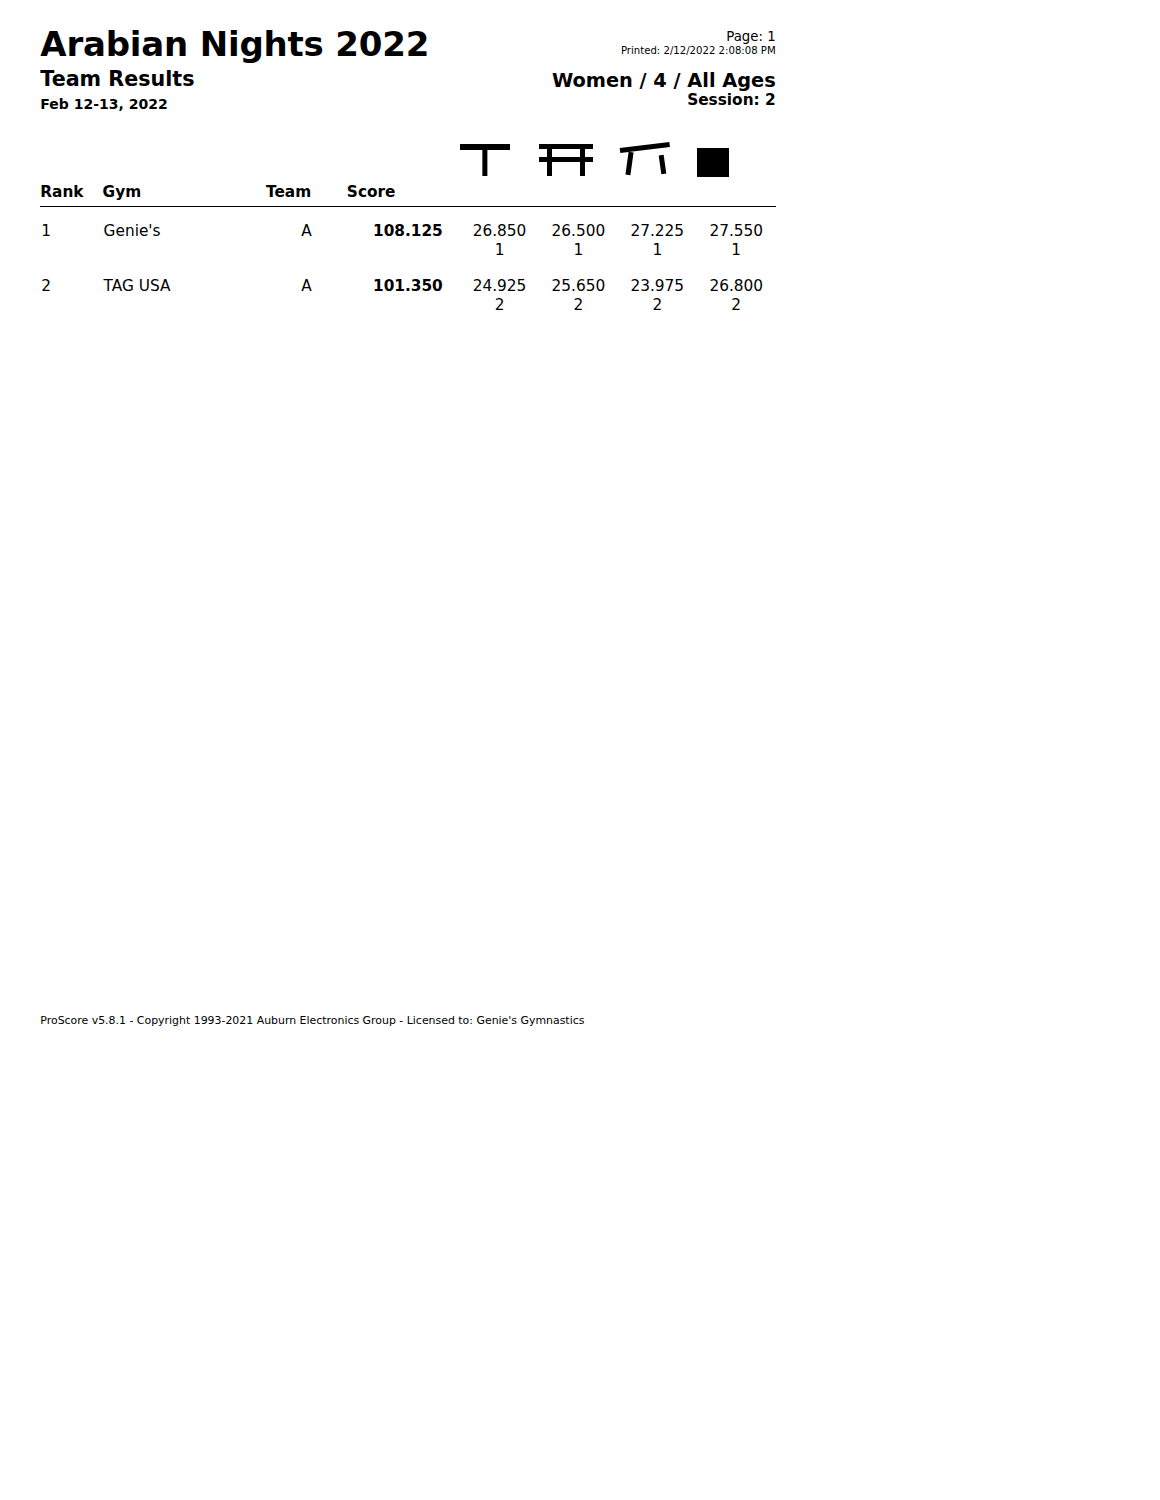Arabian Nights 2022
Team Results
Feb 12-13, 2022
Page: 1
Printed: 2/12/2022 2:08:08 PM
Women / 4 / All Ages
Session: 2
| Rank | Gym | Team | Score | | | | |
| --- | --- | --- | --- | --- | --- | --- | --- |
| 1 | Genie's | A | 108.125 | 26.850 1 | 26.500 1 | 27.225 1 | 27.550 1 |
| 2 | TAG USA | A | 101.350 | 24.925 2 | 25.650 2 | 23.975 2 | 26.800 2 |
ProScore v5.8.1 - Copyright 1993-2021 Auburn Electronics Group - Licensed to: Genie's Gymnastics